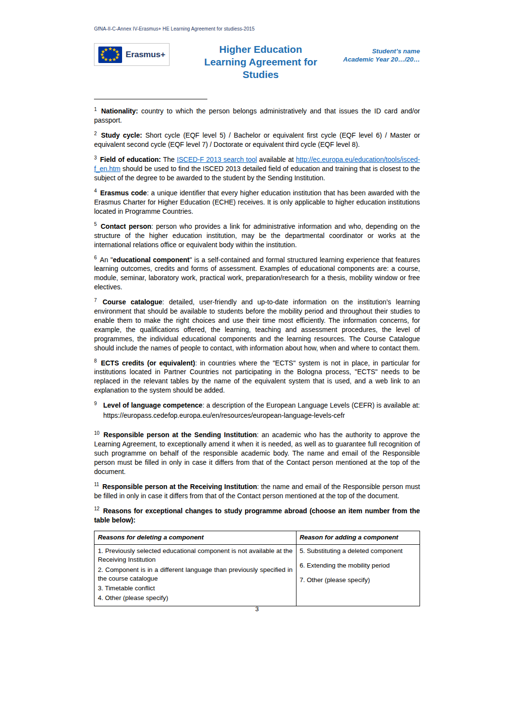GfNA-II-C-Annex IV-Erasmus+ HE Learning Agreement for studiess-2015
★ ★ ★ ★ ★ ★ ★ ★ ★ ★ ★ ★
Erasmus+
Higher Education Learning Agreement for Studies
Student’s name
Academic Year 20…/20…
1 Nationality: country to which the person belongs administratively and that issues the ID card and/or passport.
2 Study cycle: Short cycle (EQF level 5) / Bachelor or equivalent first cycle (EQF level 6) / Master or equivalent second cycle (EQF level 7) / Doctorate or equivalent third cycle (EQF level 8).
3 Field of education: The ISCED-F 2013 search tool available at http://ec.europa.eu/education/tools/isced-f_en.htm should be used to find the ISCED 2013 detailed field of education and training that is closest to the subject of the degree to be awarded to the student by the Sending Institution.
4 Erasmus code: a unique identifier that every higher education institution that has been awarded with the Erasmus Charter for Higher Education (ECHE) receives. It is only applicable to higher education institutions located in Programme Countries.
5 Contact person: person who provides a link for administrative information and who, depending on the structure of the higher education institution, may be the departmental coordinator or works at the international relations office or equivalent body within the institution.
6 An "educational component" is a self-contained and formal structured learning experience that features learning outcomes, credits and forms of assessment. Examples of educational components are: a course, module, seminar, laboratory work, practical work, preparation/research for a thesis, mobility window or free electives.
7 Course catalogue: detailed, user-friendly and up-to-date information on the institution’s learning environment that should be available to students before the mobility period and throughout their studies to enable them to make the right choices and use their time most efficiently. The information concerns, for example, the qualifications offered, the learning, teaching and assessment procedures, the level of programmes, the individual educational components and the learning resources. The Course Catalogue should include the names of people to contact, with information about how, when and where to contact them.
8 ECTS credits (or equivalent): in countries where the "ECTS" system is not in place, in particular for institutions located in Partner Countries not participating in the Bologna process, "ECTS" needs to be replaced in the relevant tables by the name of the equivalent system that is used, and a web link to an explanation to the system should be added.
9
Level of language competence: a description of the European Language Levels (CEFR) is available at:
https://europass.cedefop.europa.eu/en/resources/european-language-levels-cefr
10 Responsible person at the Sending Institution: an academic who has the authority to approve the Learning Agreement, to exceptionally amend it when it is needed, as well as to guarantee full recognition of such programme on behalf of the responsible academic body. The name and email of the Responsible person must be filled in only in case it differs from that of the Contact person mentioned at the top of the document.
11 Responsible person at the Receiving Institution: the name and email of the Responsible person must be filled in only in case it differs from that of the Contact person mentioned at the top of the document.
12 Reasons for exceptional changes to study programme abroad (choose an item number from the table below):
| Reasons for deleting a component | Reason for adding a component |
| --- | --- |
| 1. Previously selected educational component is not available at the Receiving Institution 2. Component is in a different language than previously specified in the course catalogue 3. Timetable conflict 4. Other (please specify) | 5. Substituting a deleted component 6. Extending the mobility period 7. Other (please specify) |
3